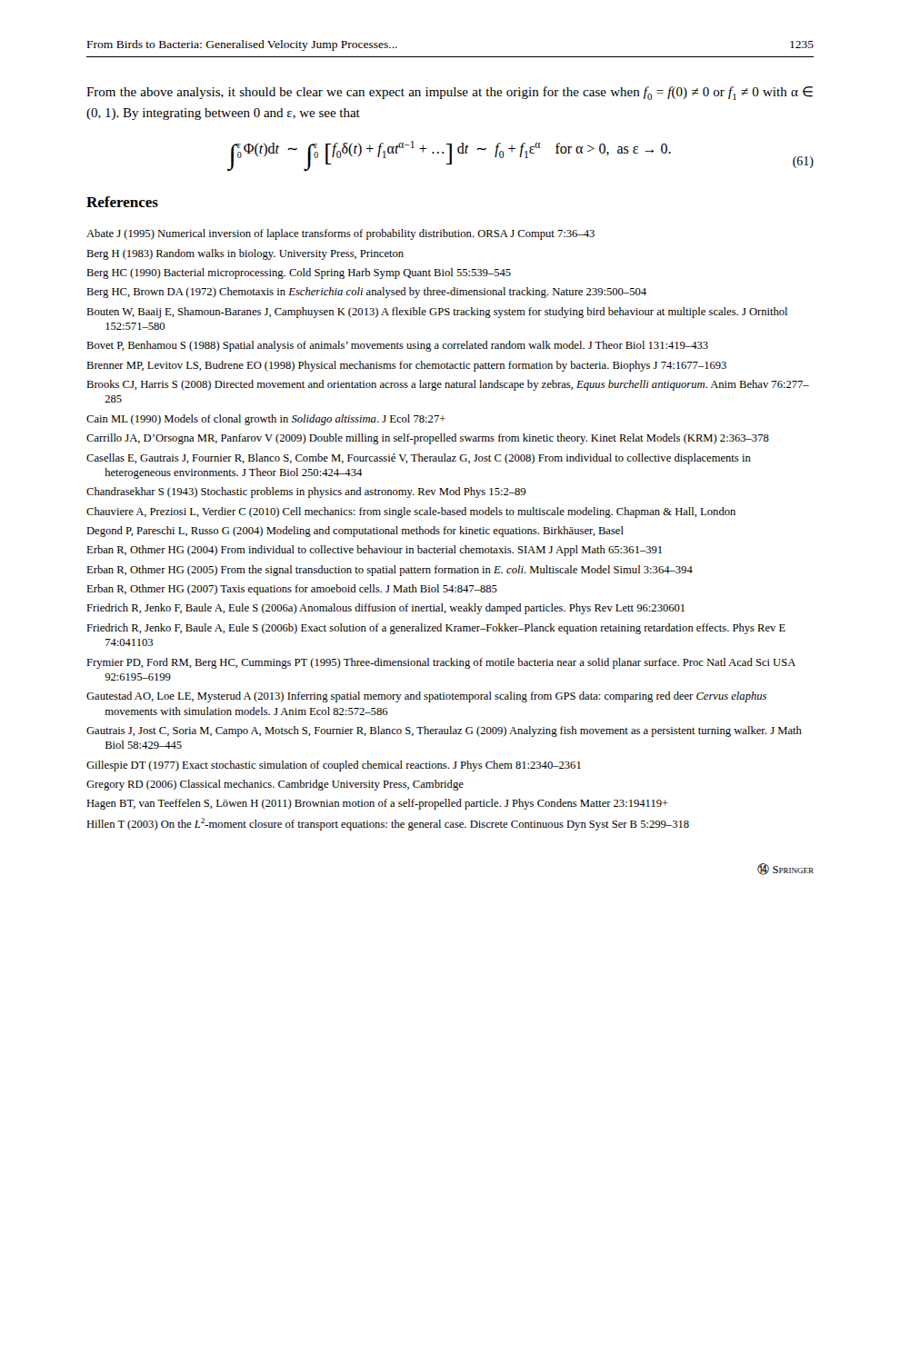From Birds to Bacteria: Generalised Velocity Jump Processes... 1235
From the above analysis, it should be clear we can expect an impulse at the origin for the case when f0 = f(0) ≠ 0 or f1 ≠ 0 with α ∈ (0, 1). By integrating between 0 and ε, we see that
∫ε
0 Φ(t)dt ∼ ∫ε
0 [f0δ(t) + f1αtα−1 + …] dt ∼ f0 + f1εα for α > 0, as ε → 0. (61)
References
Abate J (1995) Numerical inversion of laplace transforms of probability distribution. ORSA J Comput 7:36–43
Berg H (1983) Random walks in biology. University Press, Princeton
Berg HC (1990) Bacterial microprocessing. Cold Spring Harb Symp Quant Biol 55:539–545
Berg HC, Brown DA (1972) Chemotaxis in Escherichia coli analysed by three-dimensional tracking. Nature 239:500–504
Bouten W, Baaij E, Shamoun-Baranes J, Camphuysen K (2013) A flexible GPS tracking system for studying bird behaviour at multiple scales. J Ornithol 152:571–580
Bovet P, Benhamou S (1988) Spatial analysis of animals’ movements using a correlated random walk model. J Theor Biol 131:419–433
Brenner MP, Levitov LS, Budrene EO (1998) Physical mechanisms for chemotactic pattern formation by bacteria. Biophys J 74:1677–1693
Brooks CJ, Harris S (2008) Directed movement and orientation across a large natural landscape by zebras, Equus burchelli antiquorum. Anim Behav 76:277–285
Cain ML (1990) Models of clonal growth in Solidago altissima. J Ecol 78:27+
Carrillo JA, D’Orsogna MR, Panfarov V (2009) Double milling in self-propelled swarms from kinetic theory. Kinet Relat Models (KRM) 2:363–378
Casellas E, Gautrais J, Fournier R, Blanco S, Combe M, Fourcassié V, Theraulaz G, Jost C (2008) From individual to collective displacements in heterogeneous environments. J Theor Biol 250:424–434
Chandrasekhar S (1943) Stochastic problems in physics and astronomy. Rev Mod Phys 15:2–89
Chauviere A, Preziosi L, Verdier C (2010) Cell mechanics: from single scale-based models to multiscale modeling. Chapman & Hall, London
Degond P, Pareschi L, Russo G (2004) Modeling and computational methods for kinetic equations. Birkhäuser, Basel
Erban R, Othmer HG (2004) From individual to collective behaviour in bacterial chemotaxis. SIAM J Appl Math 65:361–391
Erban R, Othmer HG (2005) From the signal transduction to spatial pattern formation in E. coli. Multiscale Model Simul 3:364–394
Erban R, Othmer HG (2007) Taxis equations for amoeboid cells. J Math Biol 54:847–885
Friedrich R, Jenko F, Baule A, Eule S (2006a) Anomalous diffusion of inertial, weakly damped particles. Phys Rev Lett 96:230601
Friedrich R, Jenko F, Baule A, Eule S (2006b) Exact solution of a generalized Kramer–Fokker–Planck equation retaining retardation effects. Phys Rev E 74:041103
Frymier PD, Ford RM, Berg HC, Cummings PT (1995) Three-dimensional tracking of motile bacteria near a solid planar surface. Proc Natl Acad Sci USA 92:6195–6199
Gautestad AO, Loe LE, Mysterud A (2013) Inferring spatial memory and spatiotemporal scaling from GPS data: comparing red deer Cervus elaphus movements with simulation models. J Anim Ecol 82:572–586
Gautrais J, Jost C, Soria M, Campo A, Motsch S, Fournier R, Blanco S, Theraulaz G (2009) Analyzing fish movement as a persistent turning walker. J Math Biol 58:429–445
Gillespie DT (1977) Exact stochastic simulation of coupled chemical reactions. J Phys Chem 81:2340–2361
Gregory RD (2006) Classical mechanics. Cambridge University Press, Cambridge
Hagen BT, van Teeffelen S, Löwen H (2011) Brownian motion of a self-propelled particle. J Phys Condens Matter 23:194119+
Hillen T (2003) On the L2-moment closure of transport equations: the general case. Discrete Continuous Dyn Syst Ser B 5:299–318
⑭ Springer